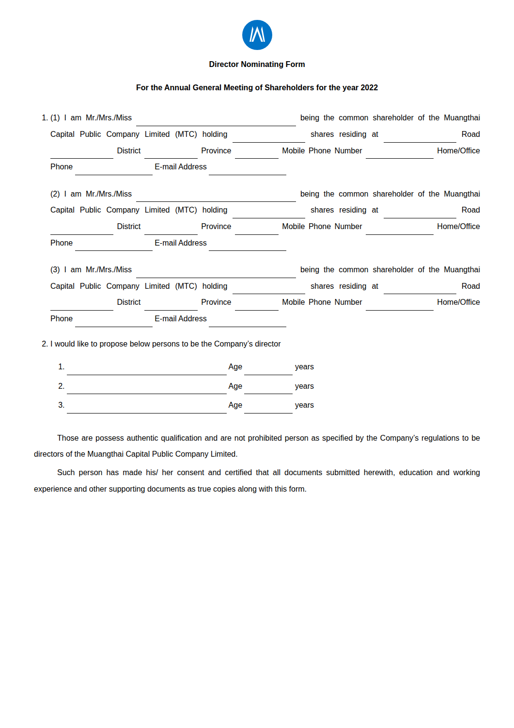Director Nominating Form
For the Annual General Meeting of Shareholders for the year 2022
(1) I am Mr./Mrs./Miss being the common shareholder of the Muangthai Capital Public Company Limited (MTC) holding shares residing at Road District Province Mobile Phone Number Home/Office Phone E-mail Address
(2) I am Mr./Mrs./Miss being the common shareholder of the Muangthai Capital Public Company Limited (MTC) holding shares residing at Road District Province Mobile Phone Number Home/Office Phone E-mail Address
(3) I am Mr./Mrs./Miss being the common shareholder of the Muangthai Capital Public Company Limited (MTC) holding shares residing at Road District Province Mobile Phone Number Home/Office Phone E-mail Address
I would like to propose below persons to be the Company’s director
Age years
Age years
Age years
Those are possess authentic qualification and are not prohibited person as specified by the Company’s regulations to be directors of the Muangthai Capital Public Company Limited.
Such person has made his/ her consent and certified that all documents submitted herewith, education and working experience and other supporting documents as true copies along with this form.